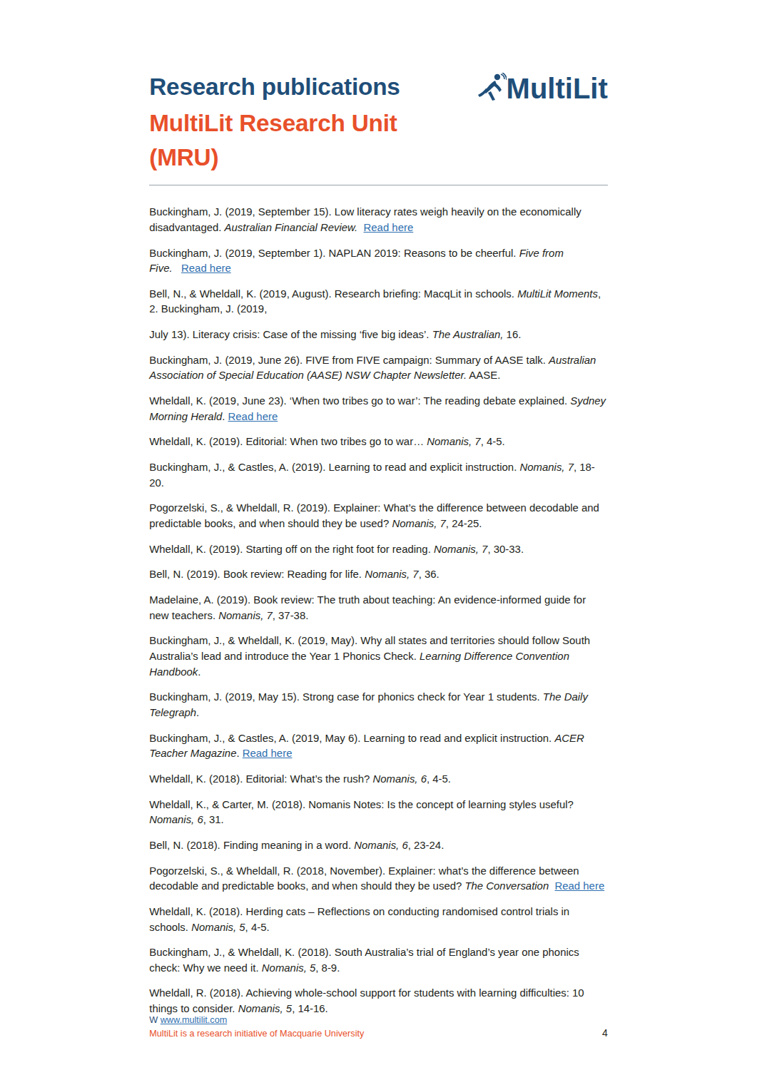Research publications
MultiLit Research Unit (MRU)
MultiLit
Buckingham, J. (2019, September 15). Low literacy rates weigh heavily on the economically disadvantaged. Australian Financial Review. Read here
Buckingham, J. (2019, September 1). NAPLAN 2019: Reasons to be cheerful. Five from Five. Read here
Bell, N., & Wheldall, K. (2019, August). Research briefing: MacqLit in schools. MultiLit Moments, 2. Buckingham, J. (2019,
July 13). Literacy crisis: Case of the missing ‘five big ideas’. The Australian, 16.
Buckingham, J. (2019, June 26). FIVE from FIVE campaign: Summary of AASE talk. Australian Association of Special Education (AASE) NSW Chapter Newsletter. AASE.
Wheldall, K. (2019, June 23). ‘When two tribes go to war’: The reading debate explained. Sydney Morning Herald. Read here
Wheldall, K. (2019). Editorial: When two tribes go to war… Nomanis, 7, 4-5.
Buckingham, J., & Castles, A. (2019). Learning to read and explicit instruction. Nomanis, 7, 18-20.
Pogorzelski, S., & Wheldall, R. (2019). Explainer: What’s the difference between decodable and predictable books, and when should they be used? Nomanis, 7, 24-25.
Wheldall, K. (2019). Starting off on the right foot for reading. Nomanis, 7, 30-33.
Bell, N. (2019). Book review: Reading for life. Nomanis, 7, 36.
Madelaine, A. (2019). Book review: The truth about teaching: An evidence-informed guide for new teachers. Nomanis, 7, 37-38.
Buckingham, J., & Wheldall, K. (2019, May). Why all states and territories should follow South Australia’s lead and introduce the Year 1 Phonics Check. Learning Difference Convention Handbook.
Buckingham, J. (2019, May 15). Strong case for phonics check for Year 1 students. The Daily Telegraph.
Buckingham, J., & Castles, A. (2019, May 6). Learning to read and explicit instruction. ACER Teacher Magazine. Read here
Wheldall, K. (2018). Editorial: What’s the rush? Nomanis, 6, 4-5.
Wheldall, K., & Carter, M. (2018). Nomanis Notes: Is the concept of learning styles useful? Nomanis, 6, 31.
Bell, N. (2018). Finding meaning in a word. Nomanis, 6, 23-24.
Pogorzelski, S., & Wheldall, R. (2018, November). Explainer: what’s the difference between decodable and predictable books, and when should they be used? The Conversation Read here
Wheldall, K. (2018). Herding cats – Reflections on conducting randomised control trials in schools. Nomanis, 5, 4-5.
Buckingham, J., & Wheldall, K. (2018). South Australia’s trial of England’s year one phonics check: Why we need it. Nomanis, 5, 8-9.
Wheldall, R. (2018). Achieving whole-school support for students with learning difficulties: 10 things to consider. Nomanis, 5, 14-16.
W www.multilit.com
MultiLit is a research initiative of Macquarie University 4